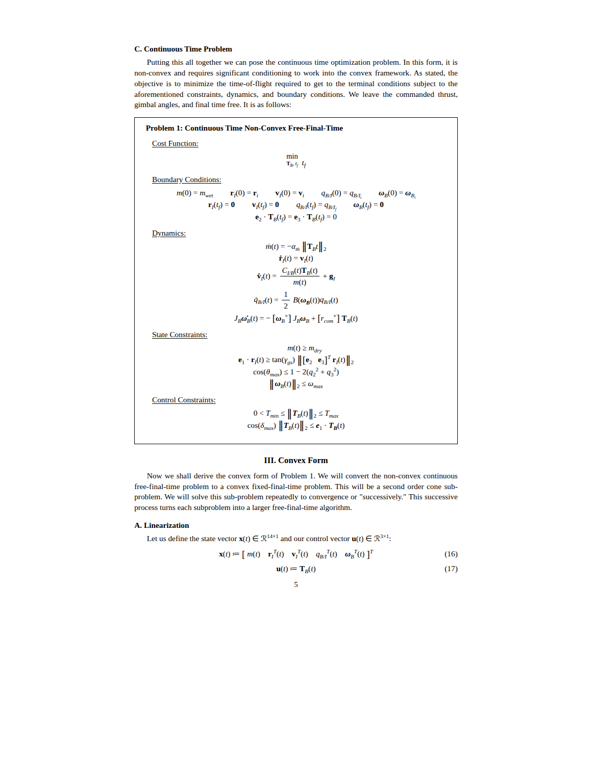C. Continuous Time Problem
Putting this all together we can pose the continuous time optimization problem. In this form, it is non-convex and requires significant conditioning to work into the convex framework. As stated, the objective is to minimize the time-of-flight required to get to the terminal conditions subject to the aforementioned constraints, dynamics, and boundary conditions. We leave the commanded thrust, gimbal angles, and final time free. It is as follows:
Problem 1: Continuous Time Non-Convex Free-Final-Time
Cost Function:
min TB, tf tf
Boundary Conditions:
m(0) = mwet
rI(0) = ri
vI(0) = vi
qB/I(0) = qB/Ii
ωB(0) = ωBi
rI(tf) = 0
vI(tf) = 0
qB/I(tf) = qB/If
ωB(tf) = 0
e2 · TB(tf) = e3 · TB(tf) = 0
Dynamics:
ṁ(t) = −αṁ ∥TBt∥2
ṙI(t) = vI(t)
v̇I(t) = CI/B(t)TB(t) m(t) + gI
q̇B/I(t) = 12 B(ωB(t))qB/I(t)
JB ω̇B(t) = − [ωB×] JB ωB + [rcom×] TB(t)
State Constraints:
m(t) ≥ mdry
e1 · rI(t) ≥ tan(γgs) ∥[e2 e3]T rI(t)∥2
cos(θmax) ≤ 1 − 2(q22 + q32)
∥ωB(t)∥2 ≤ ωmax
Control Constraints:
0 < Tmin ≤ ∥TB(t)∥2 ≤ Tmax
cos(δmax) ∥TB(t)∥2 ≤ e1 · TB(t)
III. Convex Form
Now we shall derive the convex form of Problem 1. We will convert the non-convex continuous free-final-time problem to a convex fixed-final-time problem. This will be a second order cone sub-problem. We will solve this sub-problem repeatedly to convergence or "successively." This successive process turns each subproblem into a larger free-final-time algorithm.
A. Linearization
Let us define the state vector x(t) ∈ ℛ14×1 and our control vector u(t) ∈ ℛ3×1:
x(t) ≔ [ m(t) rIT(t) vIT(t) qB/IT(t) ωBT(t) ]T (16)
u(t) ≔ TB(t) (17)
5